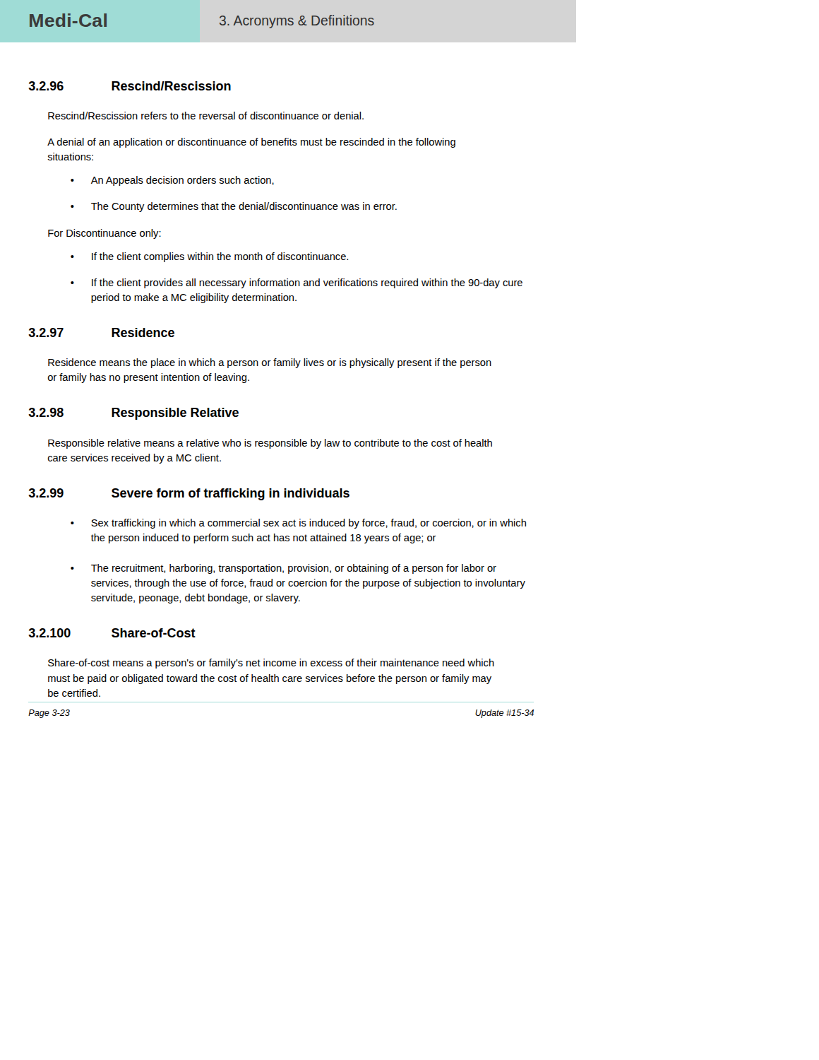Medi-Cal
3. Acronyms & Definitions
3.2.96 Rescind/Rescission
Rescind/Rescission refers to the reversal of discontinuance or denial.
A denial of an application or discontinuance of benefits must be rescinded in the following situations:
An Appeals decision orders such action,
The County determines that the denial/discontinuance was in error.
For Discontinuance only:
If the client complies within the month of discontinuance.
If the client provides all necessary information and verifications required within the 90-day cure period to make a MC eligibility determination.
3.2.97 Residence
Residence means the place in which a person or family lives or is physically present if the person or family has no present intention of leaving.
3.2.98 Responsible Relative
Responsible relative means a relative who is responsible by law to contribute to the cost of health care services received by a MC client.
3.2.99 Severe form of trafficking in individuals
Sex trafficking in which a commercial sex act is induced by force, fraud, or coercion, or in which the person induced to perform such act has not attained 18 years of age; or
The recruitment, harboring, transportation, provision, or obtaining of a person for labor or services, through the use of force, fraud or coercion for the purpose of subjection to involuntary servitude, peonage, debt bondage, or slavery.
3.2.100 Share-of-Cost
Share-of-cost means a person's or family's net income in excess of their maintenance need which must be paid or obligated toward the cost of health care services before the person or family may be certified.
Page 3-23 Update #15-34